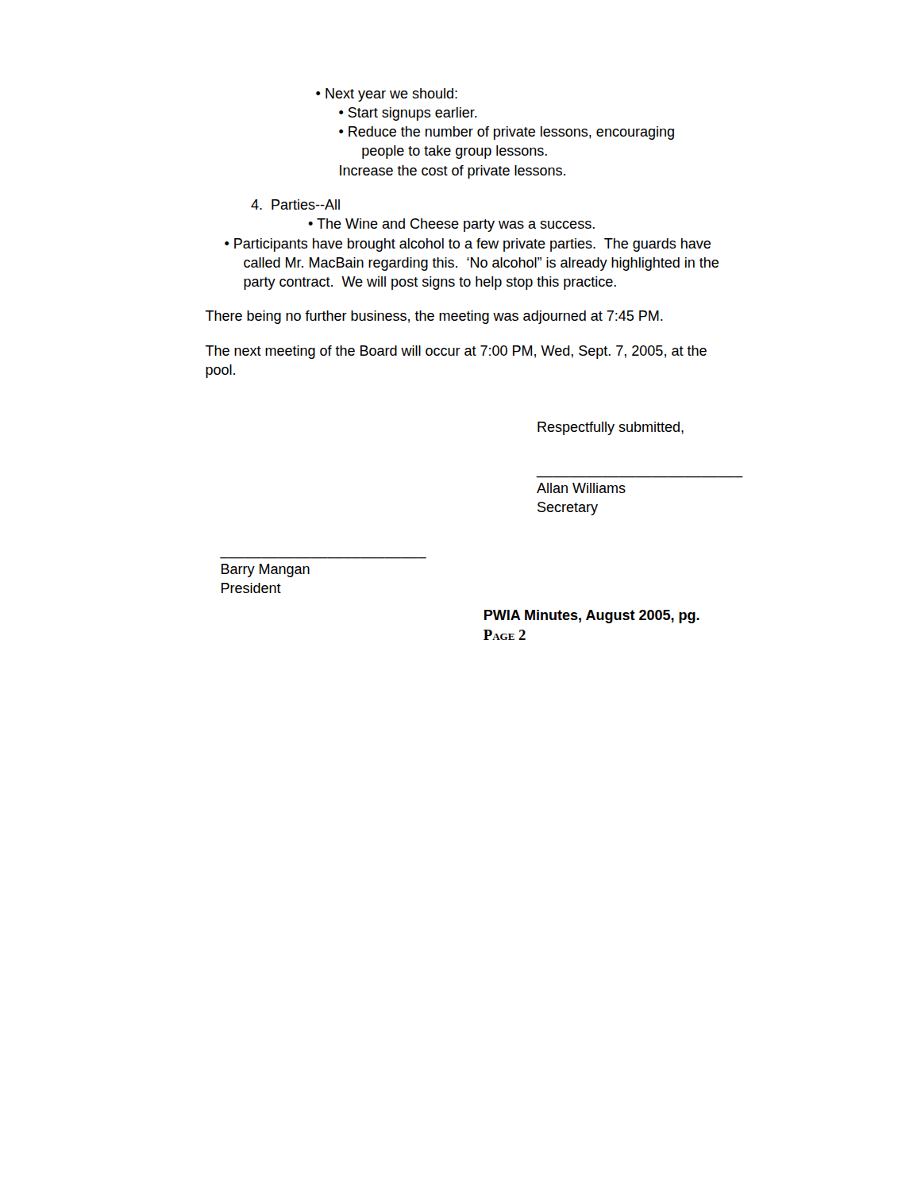• Next year we should:
• Start signups earlier.
• Reduce the number of private lessons, encouraging people to take group lessons.
Increase the cost of private lessons.
4. Parties--All
• The Wine and Cheese party was a success.
• Participants have brought alcohol to a few private parties. The guards have called Mr. MacBain regarding this. ‘No alcohol” is already highlighted in the party contract. We will post signs to help stop this practice.
There being no further business, the meeting was adjourned at 7:45 PM.
The next meeting of the Board will occur at 7:00 PM, Wed, Sept. 7, 2005, at the pool.
Respectfully submitted,
_________________________
Allan Williams
Secretary
_________________________
Barry Mangan
President
PWIA Minutes, August 2005, pg. Page 2